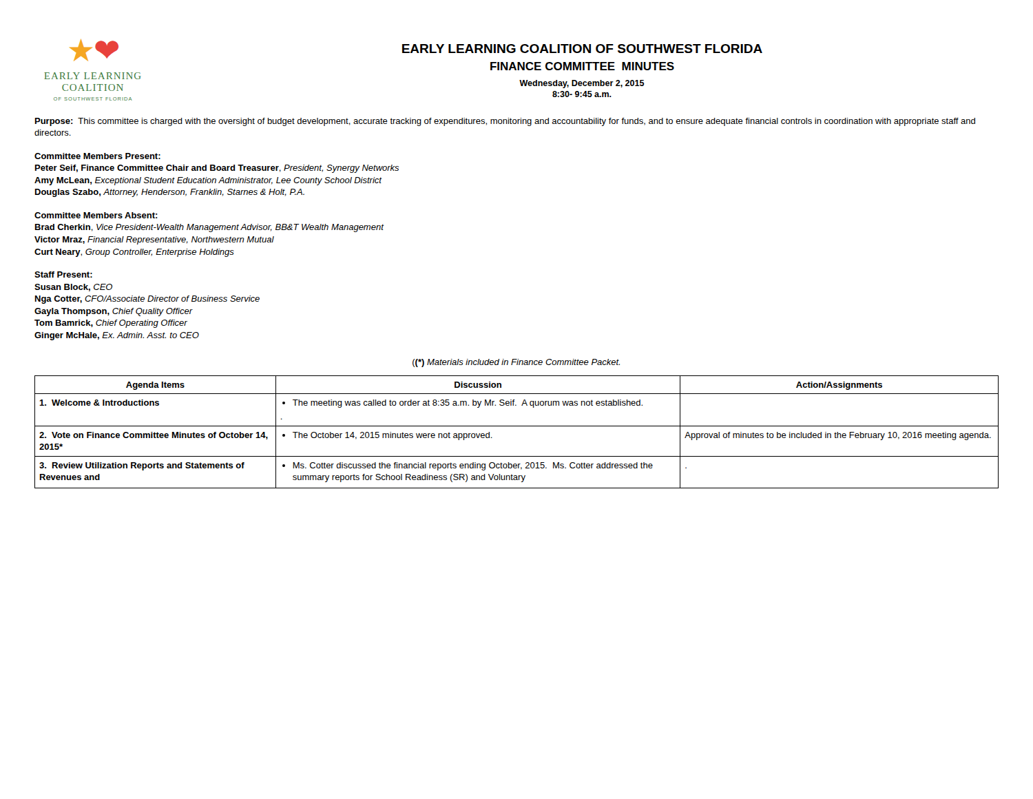★❤
EARLY LEARNING
COALITION
OF SOUTHWEST FLORIDA
EARLY LEARNING COALITION OF SOUTHWEST FLORIDA
FINANCE COMMITTEE MINUTES
Wednesday, December 2, 2015
8:30- 9:45 a.m.
Purpose: This committee is charged with the oversight of budget development, accurate tracking of expenditures, monitoring and accountability for funds, and to ensure adequate financial controls in coordination with appropriate staff and directors.
Committee Members Present:
Peter Seif, Finance Committee Chair and Board Treasurer, President, Synergy Networks
Amy McLean, Exceptional Student Education Administrator, Lee County School District
Douglas Szabo, Attorney, Henderson, Franklin, Starnes & Holt, P.A.
Committee Members Absent:
Brad Cherkin, Vice President-Wealth Management Advisor, BB&T Wealth Management
Victor Mraz, Financial Representative, Northwestern Mutual
Curt Neary, Group Controller, Enterprise Holdings
Staff Present:
Susan Block, CEO
Nga Cotter, CFO/Associate Director of Business Service
Gayla Thompson, Chief Quality Officer
Tom Bamrick, Chief Operating Officer
Ginger McHale, Ex. Admin. Asst. to CEO
((*) Materials included in Finance Committee Packet.
| Agenda Items | Discussion | Action/Assignments |
| --- | --- | --- |
| 1. Welcome & Introductions | The meeting was called to order at 8:35 a.m. by Mr. Seif. A quorum was not established. . | |
| 2. Vote on Finance Committee Minutes of October 14, 2015* | The October 14, 2015 minutes were not approved. | Approval of minutes to be included in the February 10, 2016 meeting agenda. |
| 3. Review Utilization Reports and Statements of Revenues and | Ms. Cotter discussed the financial reports ending October, 2015. Ms. Cotter addressed the summary reports for School Readiness (SR) and Voluntary | . |